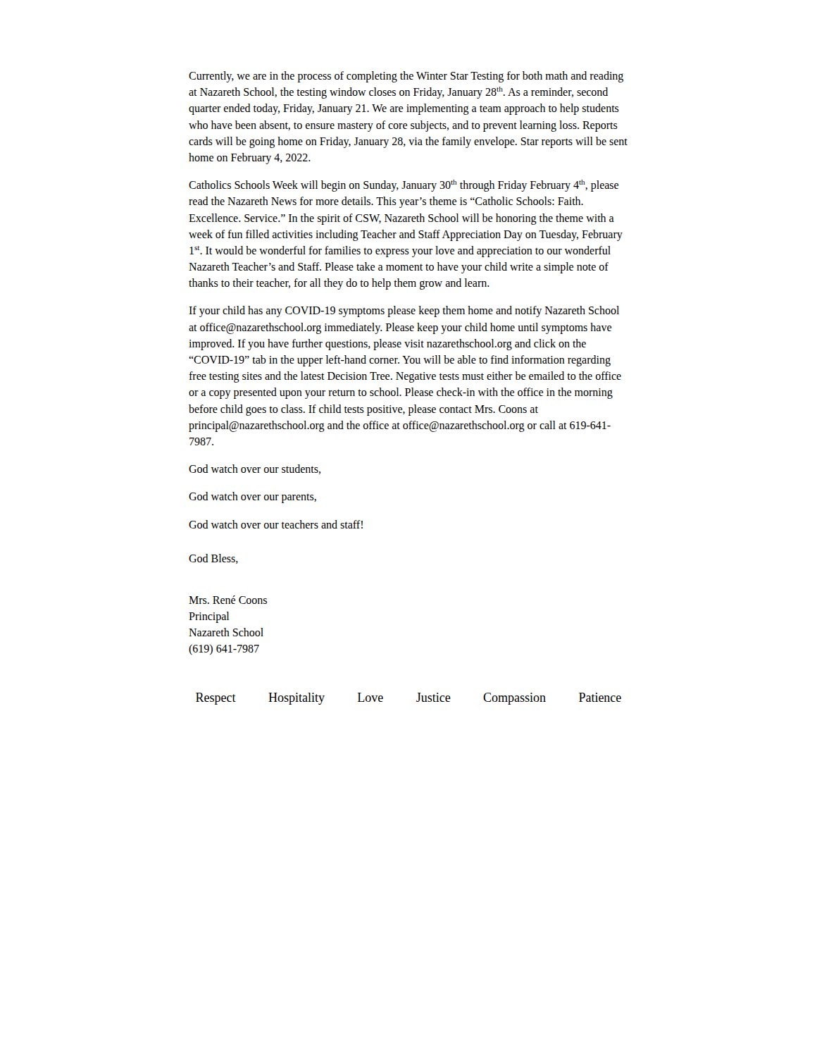Currently, we are in the process of completing the Winter Star Testing for both math and reading at Nazareth School, the testing window closes on Friday, January 28th. As a reminder, second quarter ended today, Friday, January 21. We are implementing a team approach to help students who have been absent, to ensure mastery of core subjects, and to prevent learning loss. Reports cards will be going home on Friday, January 28, via the family envelope. Star reports will be sent home on February 4, 2022.
Catholics Schools Week will begin on Sunday, January 30th through Friday February 4th, please read the Nazareth News for more details. This year’s theme is “Catholic Schools: Faith. Excellence. Service.” In the spirit of CSW, Nazareth School will be honoring the theme with a week of fun filled activities including Teacher and Staff Appreciation Day on Tuesday, February 1st. It would be wonderful for families to express your love and appreciation to our wonderful Nazareth Teacher’s and Staff. Please take a moment to have your child write a simple note of thanks to their teacher, for all they do to help them grow and learn.
If your child has any COVID-19 symptoms please keep them home and notify Nazareth School at office@nazarethschool.org immediately. Please keep your child home until symptoms have improved. If you have further questions, please visit nazarethschool.org and click on the “COVID-19” tab in the upper left-hand corner. You will be able to find information regarding free testing sites and the latest Decision Tree. Negative tests must either be emailed to the office or a copy presented upon your return to school. Please check-in with the office in the morning before child goes to class. If child tests positive, please contact Mrs. Coons at principal@nazarethschool.org and the office at office@nazarethschool.org or call at 619-641-7987.
God watch over our students,
God watch over our parents,
God watch over our teachers and staff!
God Bless,
Mrs. René Coons
Principal
Nazareth School
(619) 641-7987
Respect Hospitality Love Justice Compassion Patience